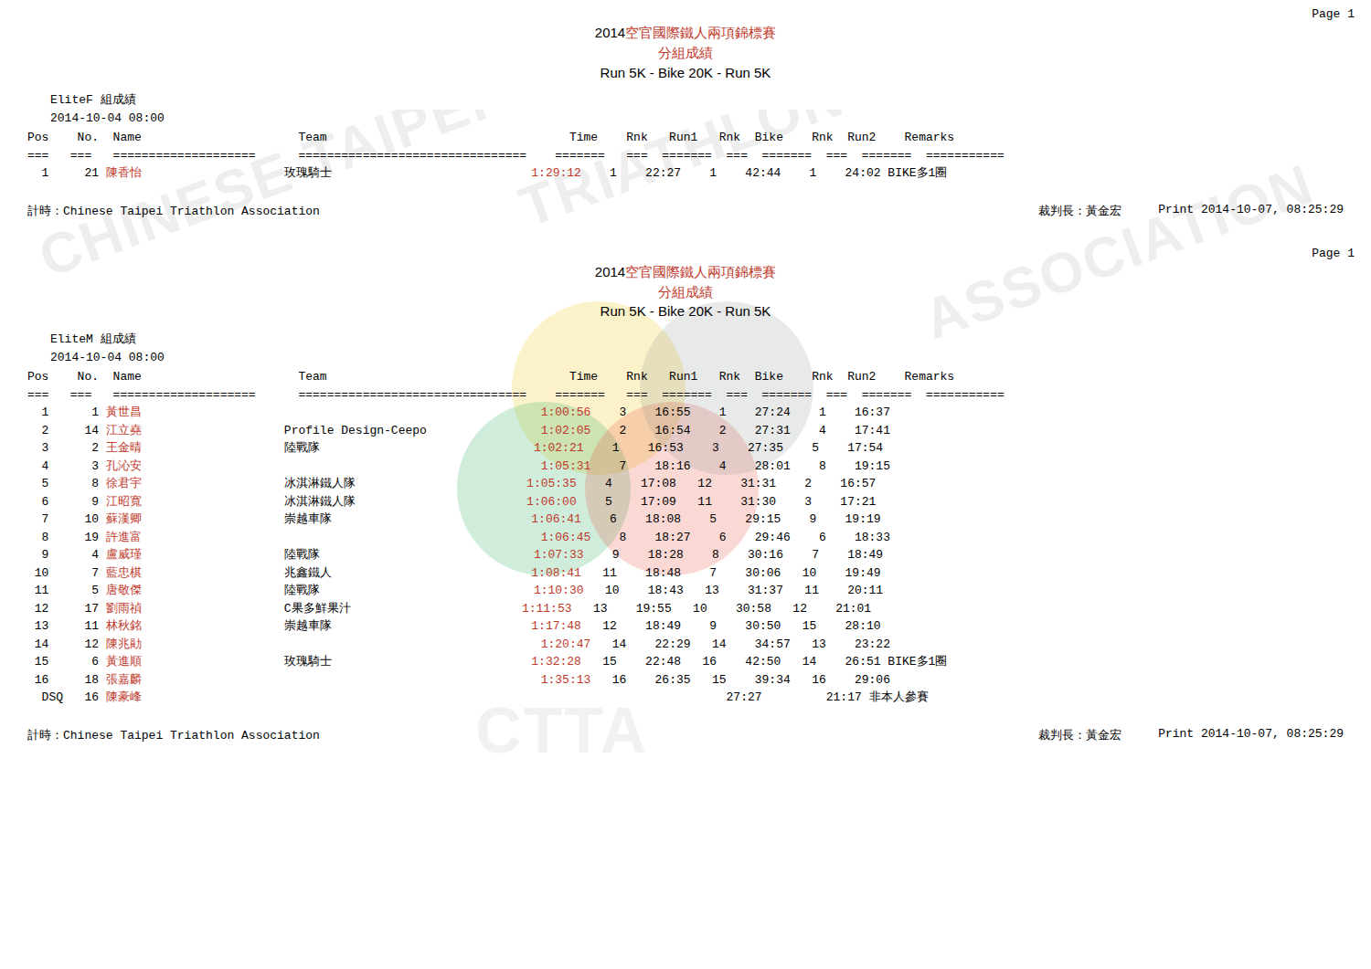CHINESE TAIPEI
TRIATHLON
ASSOCIATION
CTTA
Page 1
2014 空官國際鐵人兩項錦標賽
分組成績
Run 5K - Bike 20K - Run 5K
EliteF 組成績
2014-10-04 08:00
Pos    No.  Name                      Team                                  Time    Rnk   Run1   Rnk  Bike    Rnk  Run2    Remarks
===   ===   ====================      ================================    =======   ===  =======  ===  =======  ===  =======  ===========
  1     21 陳香怡                    玫瑰騎士                            1:29:12    1    22:27    1    42:44    1    24:02 BIKE多1圈
計時：Chinese Taipei Triathlon Association
裁判長：黃金宏
Print 2014-10-07, 08:25:29
Page 1
2014 空官國際鐵人兩項錦標賽
分組成績
Run 5K - Bike 20K - Run 5K
EliteM 組成績
2014-10-04 08:00
Pos    No.  Name                      Team                                  Time    Rnk   Run1   Rnk  Bike    Rnk  Run2    Remarks
===   ===   ====================      ================================    =======   ===  =======  ===  =======  ===  =======  ===========
  1      1 黃世昌                                                        1:00:56    3    16:55    1    27:24    1    16:37
  2     14 江立堯                    Profile Design-Ceepo                1:02:05    2    16:54    2    27:31    4    17:41
  3      2 王金晴                    陸戰隊                              1:02:21    1    16:53    3    27:35    5    17:54
  4      3 孔沁安                                                        1:05:31    7    18:16    4    28:01    8    19:15
  5      8 徐君宇                    冰淇淋鐵人隊                        1:05:35    4    17:08   12    31:31    2    16:57
  6      9 江昭寬                    冰淇淋鐵人隊                        1:06:00    5    17:09   11    31:30    3    17:21
  7     10 蘇漢卿                    崇越車隊                            1:06:41    6    18:08    5    29:15    9    19:19
  8     19 許進富                                                        1:06:45    8    18:27    6    29:46    6    18:33
  9      4 盧威瑾                    陸戰隊                              1:07:33    9    18:28    8    30:16    7    18:49
 10      7 藍忠棋                    兆鑫鐵人                            1:08:41   11    18:48    7    30:06   10    19:49
 11      5 唐敬傑                    陸戰隊                              1:10:30   10    18:43   13    31:37   11    20:11
 12     17 劉雨禎                    C果多鮮果汁                        1:11:53   13    19:55   10    30:58   12    21:01
 13     11 林秋銘                    崇越車隊                            1:17:48   12    18:49    9    30:50   15    28:10
 14     12 陳兆勛                                                        1:20:47   14    22:29   14    34:57   13    23:22
 15      6 黃進順                    玫瑰騎士                            1:32:28   15    22:48   16    42:50   14    26:51 BIKE多1圈
 16     18 張嘉麟                                                        1:35:13   16    26:35   15    39:34   16    29:06
  DSQ   16 陳豪峰                                                                                  27:27         21:17 非本人參賽
計時：Chinese Taipei Triathlon Association
裁判長：黃金宏
Print 2014-10-07, 08:25:29